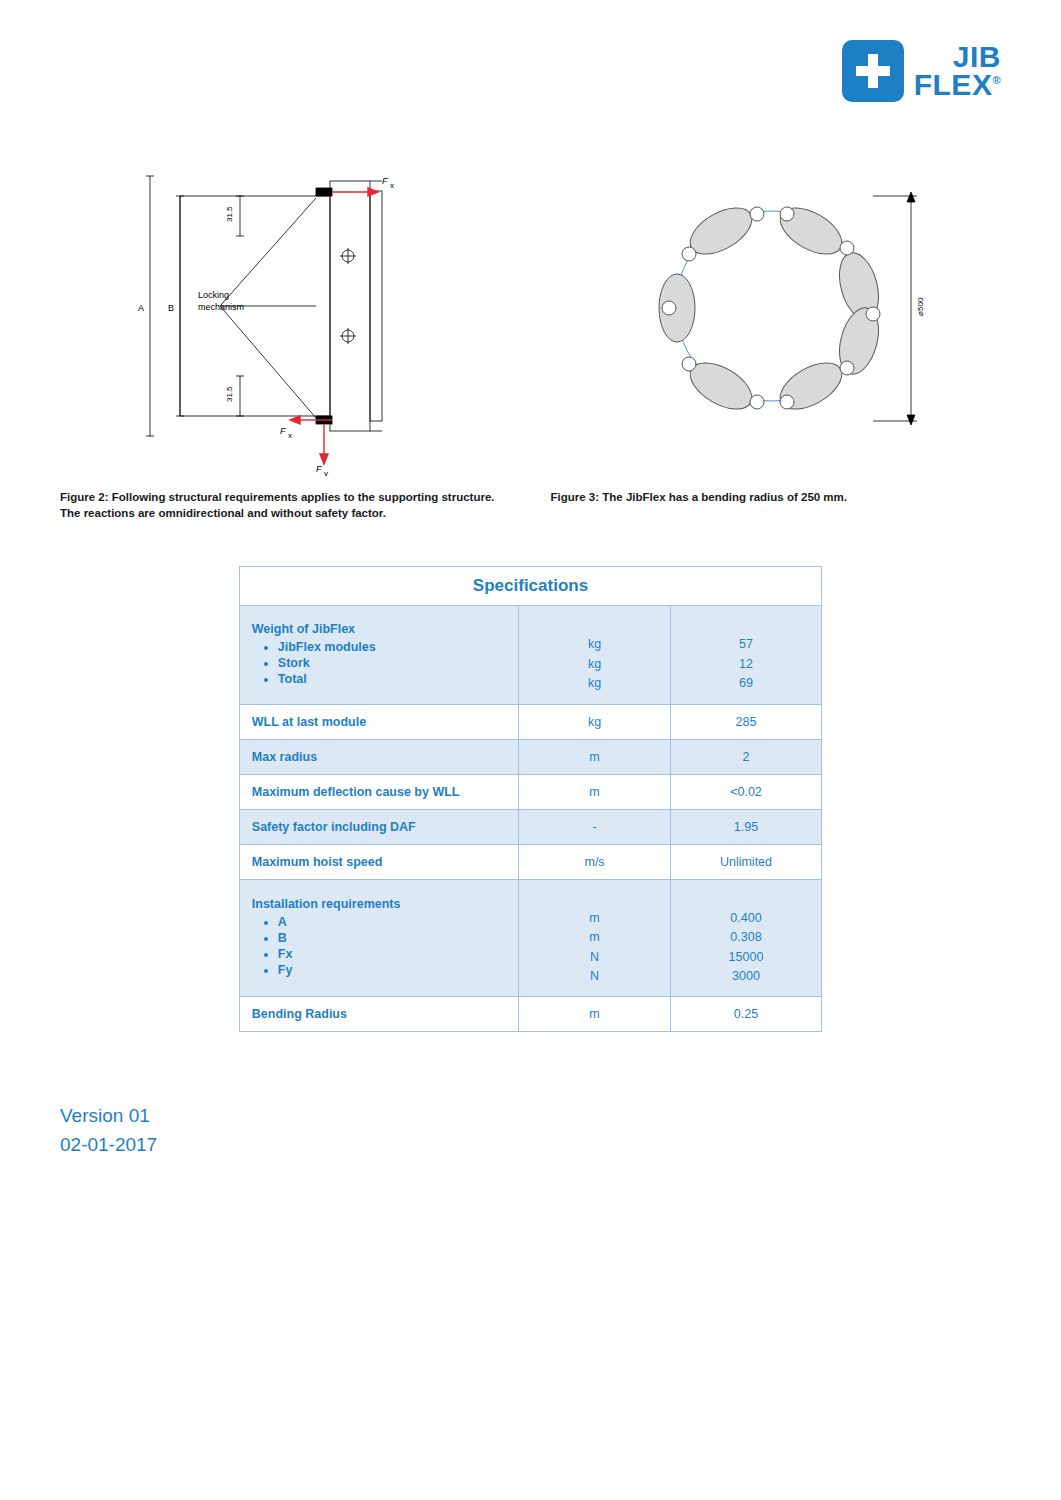JIB
FLEX®
A B 31.5 31.5 F x F x F y Locking mechanism
Figure 2: Following structural requirements applies to the supporting structure. The reactions are omnidirectional and without safety factor.
⌀500
Figure 3: The JibFlex has a bending radius of 250 mm.
| Specifications |
| --- |
| Weight of JibFlex JibFlex modules Stork Total | kg kg kg | 57 12 69 |
| WLL at last module | kg | 285 |
| Max radius | m | 2 |
| Maximum deflection cause by WLL | m | <0.02 |
| Safety factor including DAF | - | 1.95 |
| Maximum hoist speed | m/s | Unlimited |
| Installation requirements A B Fx Fy | m m N N | 0.400 0.308 15000 3000 |
| Bending Radius | m | 0.25 |
Version 01
02-01-2017